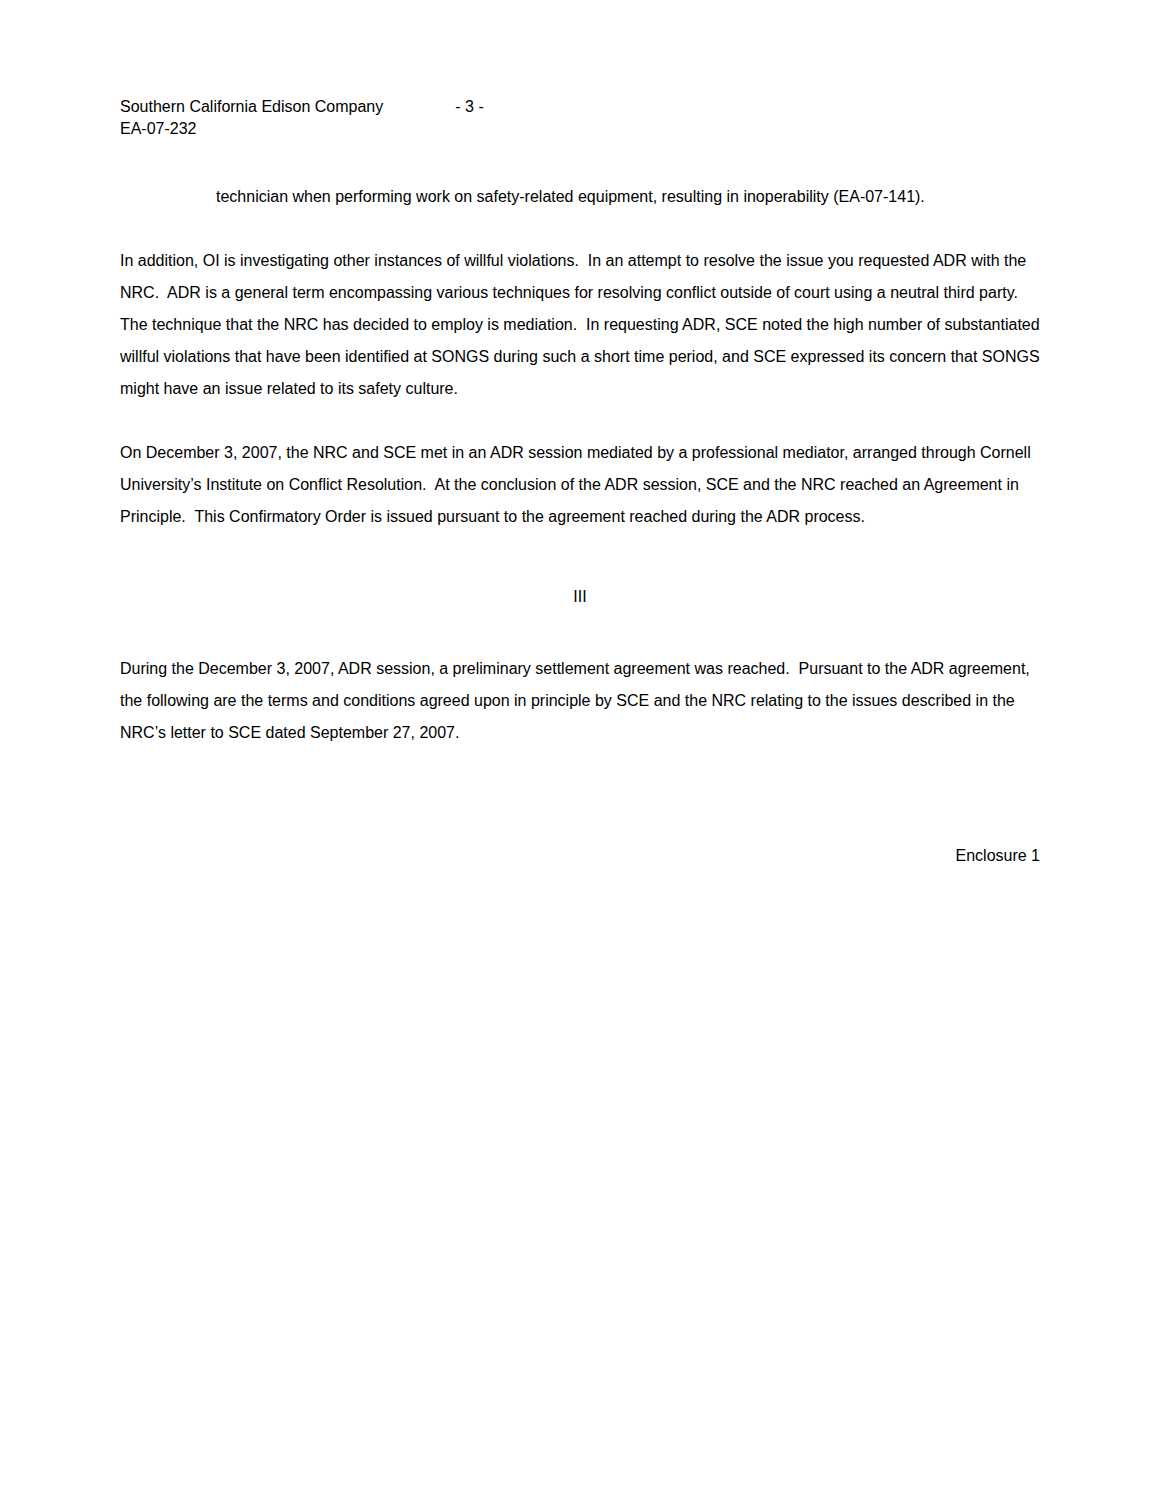Southern California Edison Company - 3 -
EA-07-232
technician when performing work on safety-related equipment, resulting in inoperability (EA-07-141).
In addition, OI is investigating other instances of willful violations. In an attempt to resolve the issue you requested ADR with the NRC. ADR is a general term encompassing various techniques for resolving conflict outside of court using a neutral third party. The technique that the NRC has decided to employ is mediation. In requesting ADR, SCE noted the high number of substantiated willful violations that have been identified at SONGS during such a short time period, and SCE expressed its concern that SONGS might have an issue related to its safety culture.
On December 3, 2007, the NRC and SCE met in an ADR session mediated by a professional mediator, arranged through Cornell University’s Institute on Conflict Resolution. At the conclusion of the ADR session, SCE and the NRC reached an Agreement in Principle. This Confirmatory Order is issued pursuant to the agreement reached during the ADR process.
III
During the December 3, 2007, ADR session, a preliminary settlement agreement was reached. Pursuant to the ADR agreement, the following are the terms and conditions agreed upon in principle by SCE and the NRC relating to the issues described in the NRC’s letter to SCE dated September 27, 2007.
Enclosure 1